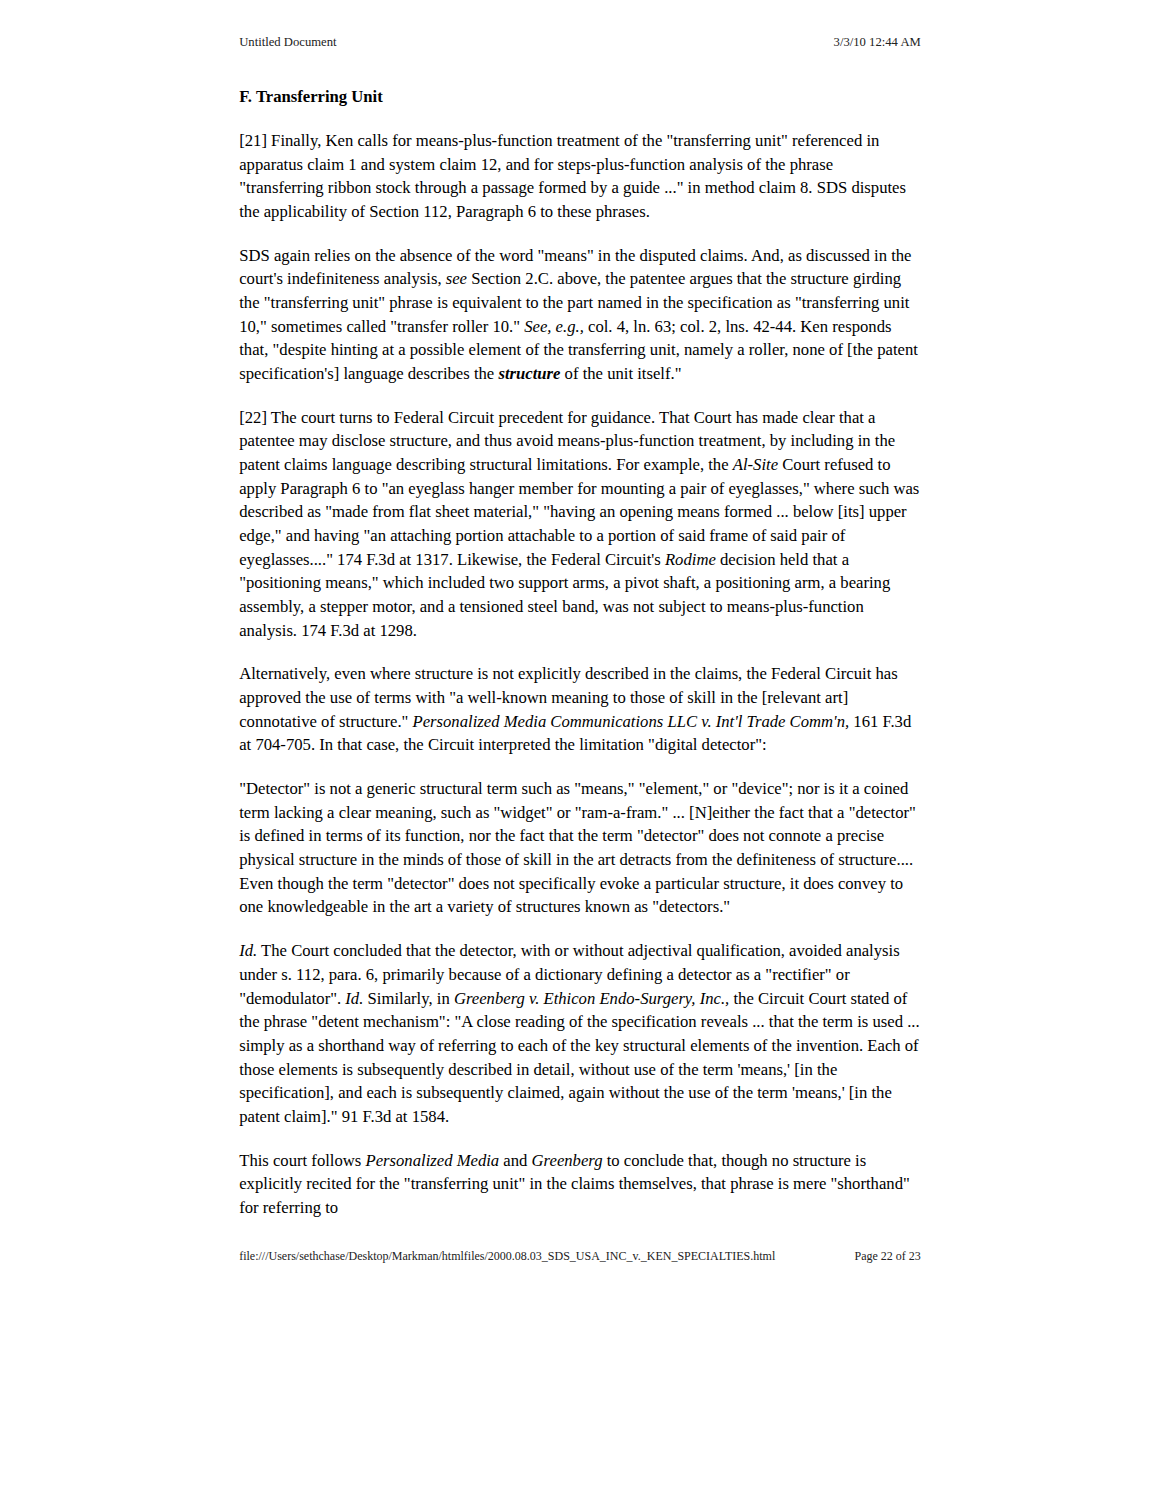Untitled Document 3/3/10 12:44 AM
F. Transferring Unit
[21] Finally, Ken calls for means-plus-function treatment of the "transferring unit" referenced in apparatus claim 1 and system claim 12, and for steps-plus-function analysis of the phrase "transferring ribbon stock through a passage formed by a guide ..." in method claim 8. SDS disputes the applicability of Section 112, Paragraph 6 to these phrases.
SDS again relies on the absence of the word "means" in the disputed claims. And, as discussed in the court's indefiniteness analysis, see Section 2.C. above, the patentee argues that the structure girding the "transferring unit" phrase is equivalent to the part named in the specification as "transferring unit 10," sometimes called "transfer roller 10." See, e.g., col. 4, ln. 63; col. 2, lns. 42-44. Ken responds that, "despite hinting at a possible element of the transferring unit, namely a roller, none of [the patent specification's] language describes the structure of the unit itself."
[22] The court turns to Federal Circuit precedent for guidance. That Court has made clear that a patentee may disclose structure, and thus avoid means-plus-function treatment, by including in the patent claims language describing structural limitations. For example, the Al-Site Court refused to apply Paragraph 6 to "an eyeglass hanger member for mounting a pair of eyeglasses," where such was described as "made from flat sheet material," "having an opening means formed ... below [its] upper edge," and having "an attaching portion attachable to a portion of said frame of said pair of eyeglasses...." 174 F.3d at 1317. Likewise, the Federal Circuit's Rodime decision held that a "positioning means," which included two support arms, a pivot shaft, a positioning arm, a bearing assembly, a stepper motor, and a tensioned steel band, was not subject to means-plus-function analysis. 174 F.3d at 1298.
Alternatively, even where structure is not explicitly described in the claims, the Federal Circuit has approved the use of terms with "a well-known meaning to those of skill in the [relevant art] connotative of structure." Personalized Media Communications LLC v. Int'l Trade Comm'n, 161 F.3d at 704-705. In that case, the Circuit interpreted the limitation "digital detector":
"Detector" is not a generic structural term such as "means," "element," or "device"; nor is it a coined term lacking a clear meaning, such as "widget" or "ram-a-fram." ... [N]either the fact that a "detector" is defined in terms of its function, nor the fact that the term "detector" does not connote a precise physical structure in the minds of those of skill in the art detracts from the definiteness of structure.... Even though the term "detector" does not specifically evoke a particular structure, it does convey to one knowledgeable in the art a variety of structures known as "detectors."
Id. The Court concluded that the detector, with or without adjectival qualification, avoided analysis under s. 112, para. 6, primarily because of a dictionary defining a detector as a "rectifier" or "demodulator". Id. Similarly, in Greenberg v. Ethicon Endo-Surgery, Inc., the Circuit Court stated of the phrase "detent mechanism": "A close reading of the specification reveals ... that the term is used ... simply as a shorthand way of referring to each of the key structural elements of the invention. Each of those elements is subsequently described in detail, without use of the term 'means,' [in the specification], and each is subsequently claimed, again without the use of the term 'means,' [in the patent claim]." 91 F.3d at 1584.
This court follows Personalized Media and Greenberg to conclude that, though no structure is explicitly recited for the "transferring unit" in the claims themselves, that phrase is mere "shorthand" for referring to
file:///Users/sethchase/Desktop/Markman/htmlfiles/2000.08.03_SDS_USA_INC_v._KEN_SPECIALTIES.html Page 22 of 23